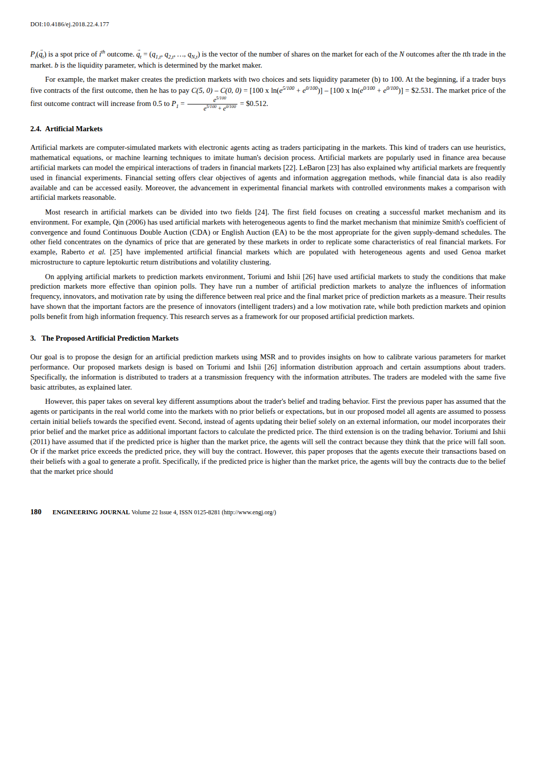DOI:10.4186/ej.2018.22.4.177
Pi(qt) is a spot price of ith outcome. qt = (q1,t, q2,t, …, qN,t) is the vector of the number of shares on the market for each of the N outcomes after the tth trade in the market. b is the liquidity parameter, which is determined by the market maker.
For example, the market maker creates the prediction markets with two choices and sets liquidity parameter (b) to 100. At the beginning, if a trader buys five contracts of the first outcome, then he has to pay C(5, 0) – C(0, 0) = [100 x ln(e5/100 + e0/100)] – [100 x ln(e0/100 + e0/100)] = $2.531. The market price of the first outcome contract will increase from 0.5 to P1 = e5/100 e5/100 + e0/100 = $0.512.
2.4. Artificial Markets
Artificial markets are computer-simulated markets with electronic agents acting as traders participating in the markets. This kind of traders can use heuristics, mathematical equations, or machine learning techniques to imitate human's decision process. Artificial markets are popularly used in finance area because artificial markets can model the empirical interactions of traders in financial markets [22]. LeBaron [23] has also explained why artificial markets are frequently used in financial experiments. Financial setting offers clear objectives of agents and information aggregation methods, while financial data is also readily available and can be accessed easily. Moreover, the advancement in experimental financial markets with controlled environments makes a comparison with artificial markets reasonable.
Most research in artificial markets can be divided into two fields [24]. The first field focuses on creating a successful market mechanism and its environment. For example, Qin (2006) has used artificial markets with heterogeneous agents to find the market mechanism that minimize Smith's coefficient of convergence and found Continuous Double Auction (CDA) or English Auction (EA) to be the most appropriate for the given supply-demand schedules. The other field concentrates on the dynamics of price that are generated by these markets in order to replicate some characteristics of real financial markets. For example, Raberto et al. [25] have implemented artificial financial markets which are populated with heterogeneous agents and used Genoa market microstructure to capture leptokurtic return distributions and volatility clustering.
On applying artificial markets to prediction markets environment, Toriumi and Ishii [26] have used artificial markets to study the conditions that make prediction markets more effective than opinion polls. They have run a number of artificial prediction markets to analyze the influences of information frequency, innovators, and motivation rate by using the difference between real price and the final market price of prediction markets as a measure. Their results have shown that the important factors are the presence of innovators (intelligent traders) and a low motivation rate, while both prediction markets and opinion polls benefit from high information frequency. This research serves as a framework for our proposed artificial prediction markets.
3. The Proposed Artificial Prediction Markets
Our goal is to propose the design for an artificial prediction markets using MSR and to provides insights on how to calibrate various parameters for market performance. Our proposed markets design is based on Toriumi and Ishii [26] information distribution approach and certain assumptions about traders. Specifically, the information is distributed to traders at a transmission frequency with the information attributes. The traders are modeled with the same five basic attributes, as explained later.
However, this paper takes on several key different assumptions about the trader's belief and trading behavior. First the previous paper has assumed that the agents or participants in the real world come into the markets with no prior beliefs or expectations, but in our proposed model all agents are assumed to possess certain initial beliefs towards the specified event. Second, instead of agents updating their belief solely on an external information, our model incorporates their prior belief and the market price as additional important factors to calculate the predicted price. The third extension is on the trading behavior. Toriumi and Ishii (2011) have assumed that if the predicted price is higher than the market price, the agents will sell the contract because they think that the price will fall soon. Or if the market price exceeds the predicted price, they will buy the contract. However, this paper proposes that the agents execute their transactions based on their beliefs with a goal to generate a profit. Specifically, if the predicted price is higher than the market price, the agents will buy the contracts due to the belief that the market price should
180 ENGINEERING JOURNAL Volume 22 Issue 4, ISSN 0125-8281 (http://www.engj.org/)